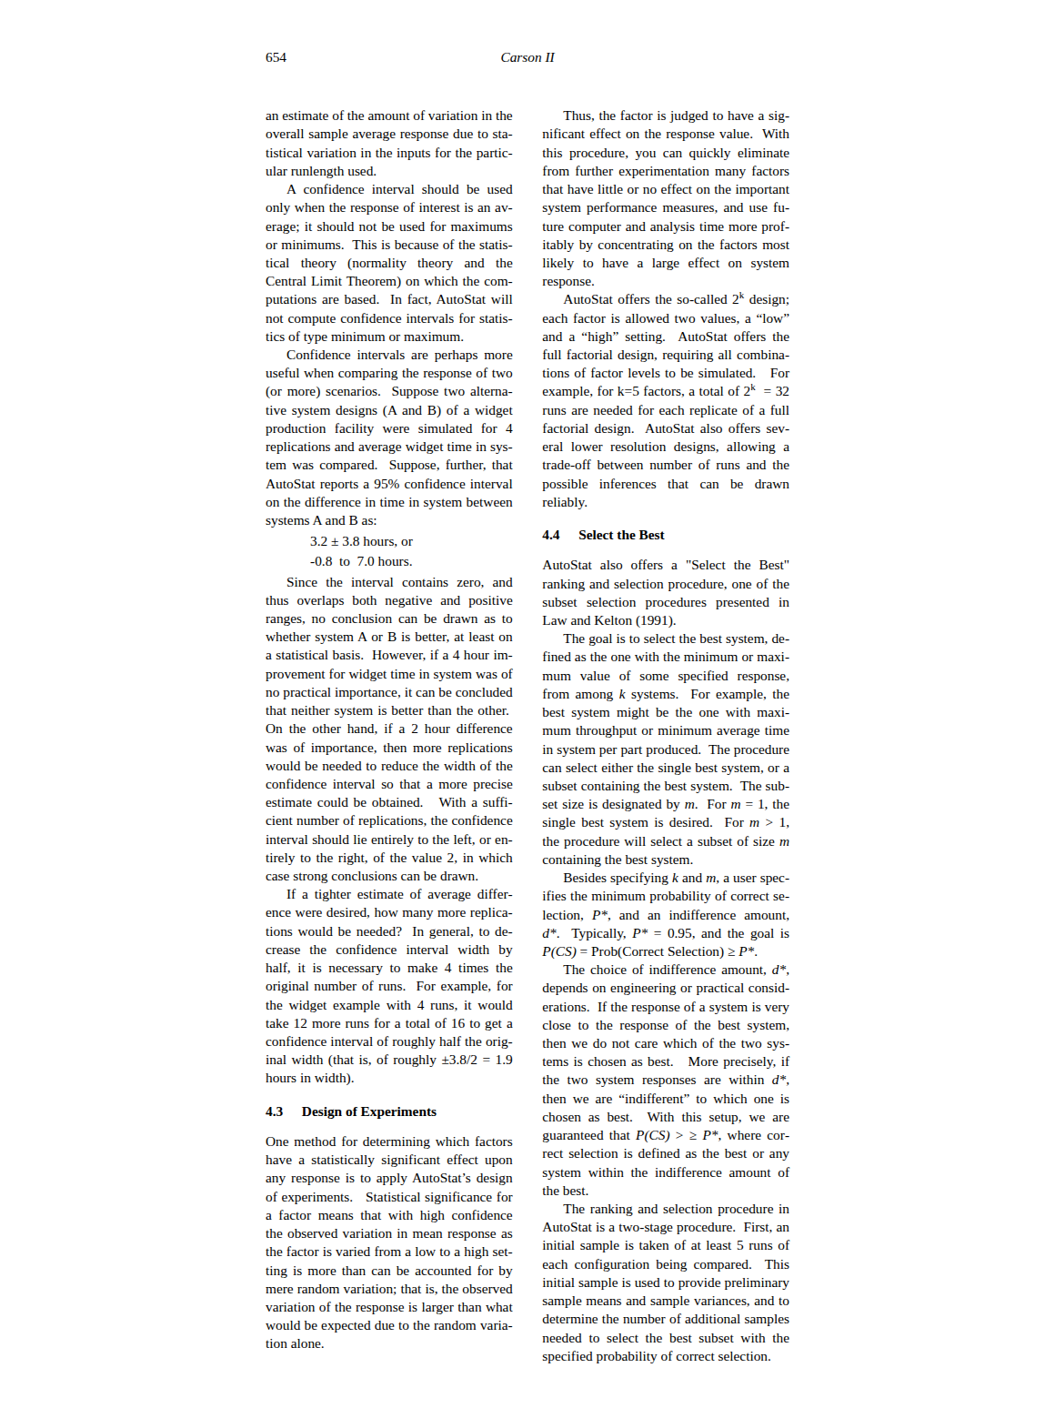654
Carson II
an estimate of the amount of variation in the overall sample average response due to statistical variation in the inputs for the particular runlength used.
A confidence interval should be used only when the response of interest is an average; it should not be used for maximums or minimums. This is because of the statistical theory (normality theory and the Central Limit Theorem) on which the computations are based. In fact, AutoStat will not compute confidence intervals for statistics of type minimum or maximum.
Confidence intervals are perhaps more useful when comparing the response of two (or more) scenarios. Suppose two alternative system designs (A and B) of a widget production facility were simulated for 4 replications and average widget time in system was compared. Suppose, further, that AutoStat reports a 95% confidence interval on the difference in time in system between systems A and B as:
3.2 ± 3.8 hours, or
-0.8 to 7.0 hours.
Since the interval contains zero, and thus overlaps both negative and positive ranges, no conclusion can be drawn as to whether system A or B is better, at least on a statistical basis. However, if a 4 hour improvement for widget time in system was of no practical importance, it can be concluded that neither system is better than the other. On the other hand, if a 2 hour difference was of importance, then more replications would be needed to reduce the width of the confidence interval so that a more precise estimate could be obtained. With a sufficient number of replications, the confidence interval should lie entirely to the left, or entirely to the right, of the value 2, in which case strong conclusions can be drawn.
If a tighter estimate of average difference were desired, how many more replications would be needed? In general, to decrease the confidence interval width by half, it is necessary to make 4 times the original number of runs. For example, for the widget example with 4 runs, it would take 12 more runs for a total of 16 to get a confidence interval of roughly half the original width (that is, of roughly ±3.8/2 = 1.9 hours in width).
4.3 Design of Experiments
One method for determining which factors have a statistically significant effect upon any response is to apply AutoStat’s design of experiments. Statistical significance for a factor means that with high confidence the observed variation in mean response as the factor is varied from a low to a high setting is more than can be accounted for by mere random variation; that is, the observed variation of the response is larger than what would be expected due to the random variation alone.
Thus, the factor is judged to have a significant effect on the response value. With this procedure, you can quickly eliminate from further experimentation many factors that have little or no effect on the important system performance measures, and use future computer and analysis time more profitably by concentrating on the factors most likely to have a large effect on system response.
AutoStat offers the so-called 2k design; each factor is allowed two values, a “low” and a “high” setting. AutoStat offers the full factorial design, requiring all combinations of factor levels to be simulated. For example, for k=5 factors, a total of 2k = 32 runs are needed for each replicate of a full factorial design. AutoStat also offers several lower resolution designs, allowing a trade-off between number of runs and the possible inferences that can be drawn reliably.
4.4 Select the Best
AutoStat also offers a "Select the Best" ranking and selection procedure, one of the subset selection procedures presented in Law and Kelton (1991).
The goal is to select the best system, defined as the one with the minimum or maximum value of some specified response, from among k systems. For example, the best system might be the one with maximum throughput or minimum average time in system per part produced. The procedure can select either the single best system, or a subset containing the best system. The subset size is designated by m. For m = 1, the single best system is desired. For m > 1, the procedure will select a subset of size m containing the best system.
Besides specifying k and m, a user specifies the minimum probability of correct selection, P*, and an indifference amount, d*. Typically, P* = 0.95, and the goal is P(CS) = Prob(Correct Selection) ≥ P*.
The choice of indifference amount, d*, depends on engineering or practical considerations. If the response of a system is very close to the response of the best system, then we do not care which of the two systems is chosen as best. More precisely, if the two system responses are within d*, then we are “indifferent” to which one is chosen as best. With this setup, we are guaranteed that P(CS) > ≥ P*, where correct selection is defined as the best or any system within the indifference amount of the best.
The ranking and selection procedure in AutoStat is a two-stage procedure. First, an initial sample is taken of at least 5 runs of each configuration being compared. This initial sample is used to provide preliminary sample means and sample variances, and to determine the number of additional samples needed to select the best subset with the specified probability of correct selection.